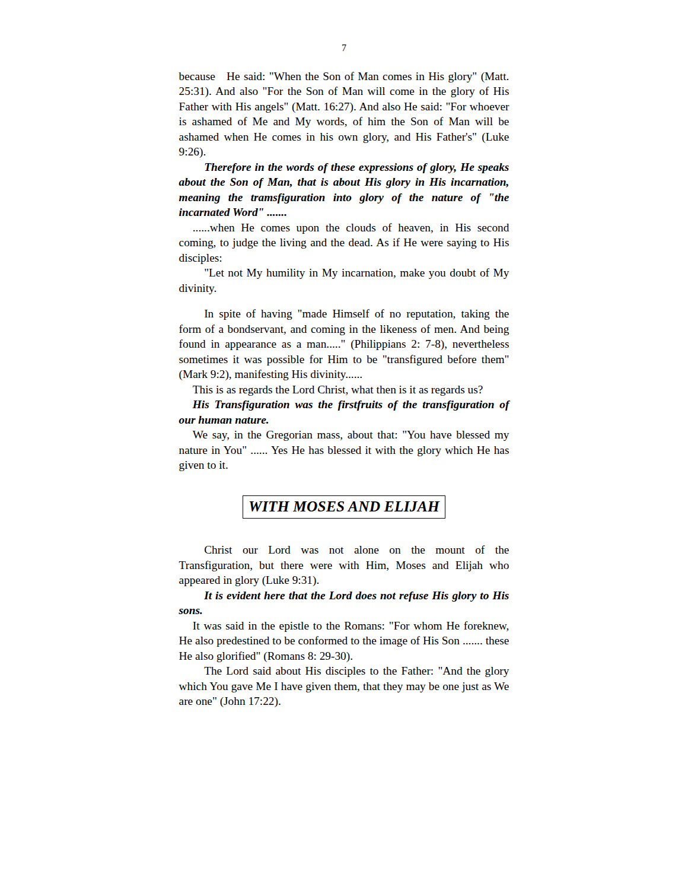7
because He said: "When the Son of Man comes in His glory" (Matt. 25:31). And also "For the Son of Man will come in the glory of His Father with His angels" (Matt. 16:27). And also He said: "For whoever is ashamed of Me and My words, of him the Son of Man will be ashamed when He comes in his own glory, and His Father's" (Luke 9:26).
Therefore in the words of these expressions of glory, He speaks about the Son of Man, that is about His glory in His incarnation, meaning the tramsfiguration into glory of the nature of "the incarnated Word" .......
......when He comes upon the clouds of heaven, in His second coming, to judge the living and the dead. As if He were saying to His disciples:
"Let not My humility in My incarnation, make you doubt of My divinity.
In spite of having "made Himself of no reputation, taking the form of a bondservant, and coming in the likeness of men. And being found in appearance as a man....." (Philippians 2: 7-8), nevertheless sometimes it was possible for Him to be "transfigured before them" (Mark 9:2), manifesting His divinity......
This is as regards the Lord Christ, what then is it as regards us?
His Transfiguration was the firstfruits of the transfiguration of our human nature.
We say, in the Gregorian mass, about that: "You have blessed my nature in You" ...... Yes He has blessed it with the glory which He has given to it.
WITH MOSES AND ELIJAH
Christ our Lord was not alone on the mount of the Transfiguration, but there were with Him, Moses and Elijah who appeared in glory (Luke 9:31).
It is evident here that the Lord does not refuse His glory to His sons.
It was said in the epistle to the Romans: "For whom He foreknew, He also predestined to be conformed to the image of His Son ....... these He also glorified" (Romans 8: 29-30).
The Lord said about His disciples to the Father: "And the glory which You gave Me I have given them, that they may be one just as We are one" (John 17:22).